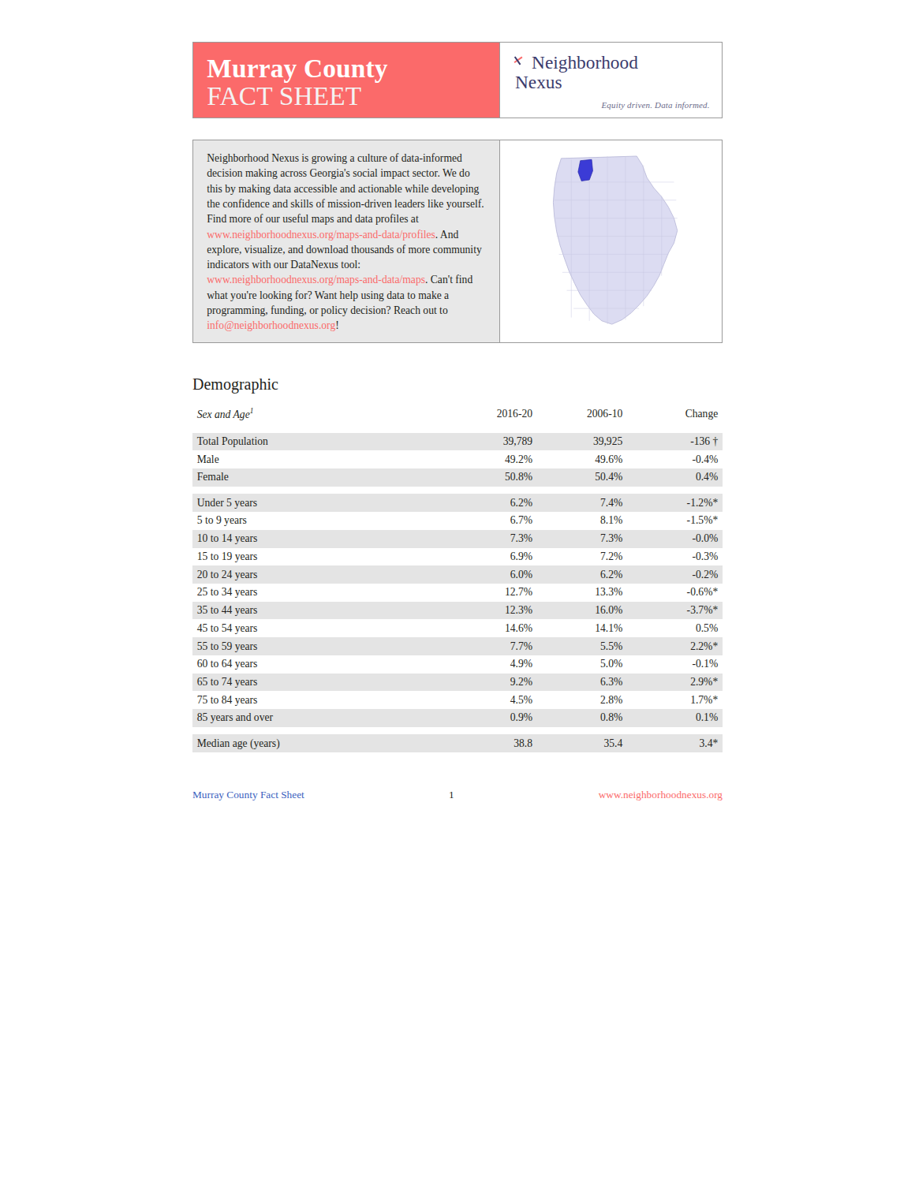Murray County
FACT SHEET
Neighborhood
Nexus
Equity driven. Data informed.
Neighborhood Nexus is growing a culture of data-informed decision making across Georgia's social impact sector. We do this by making data accessible and actionable while developing the confidence and skills of mission-driven leaders like yourself. Find more of our useful maps and data profiles at www.neighborhoodnexus.org/maps-and-data/profiles. And explore, visualize, and download thousands of more community indicators with our DataNexus tool: www.neighborhoodnexus.org/maps-and-data/maps. Can't find what you're looking for? Want help using data to make a programming, funding, or policy decision? Reach out to info@neighborhoodnexus.org!
Demographic
| Sex and Age 1 | 2016-20 | 2006-10 | Change |
| --- | --- | --- | --- |
| Total Population | 39,789 | 39,925 | -136 † |
| Male | 49.2% | 49.6% | -0.4% |
| Female | 50.8% | 50.4% | 0.4% |
| Under 5 years | 6.2% | 7.4% | -1.2%* |
| 5 to 9 years | 6.7% | 8.1% | -1.5%* |
| 10 to 14 years | 7.3% | 7.3% | -0.0% |
| 15 to 19 years | 6.9% | 7.2% | -0.3% |
| 20 to 24 years | 6.0% | 6.2% | -0.2% |
| 25 to 34 years | 12.7% | 13.3% | -0.6%* |
| 35 to 44 years | 12.3% | 16.0% | -3.7%* |
| 45 to 54 years | 14.6% | 14.1% | 0.5% |
| 55 to 59 years | 7.7% | 5.5% | 2.2%* |
| 60 to 64 years | 4.9% | 5.0% | -0.1% |
| 65 to 74 years | 9.2% | 6.3% | 2.9%* |
| 75 to 84 years | 4.5% | 2.8% | 1.7%* |
| 85 years and over | 0.9% | 0.8% | 0.1% |
| Median age (years) | 38.8 | 35.4 | 3.4* |
Murray County Fact Sheet
1
www.neighborhoodnexus.org